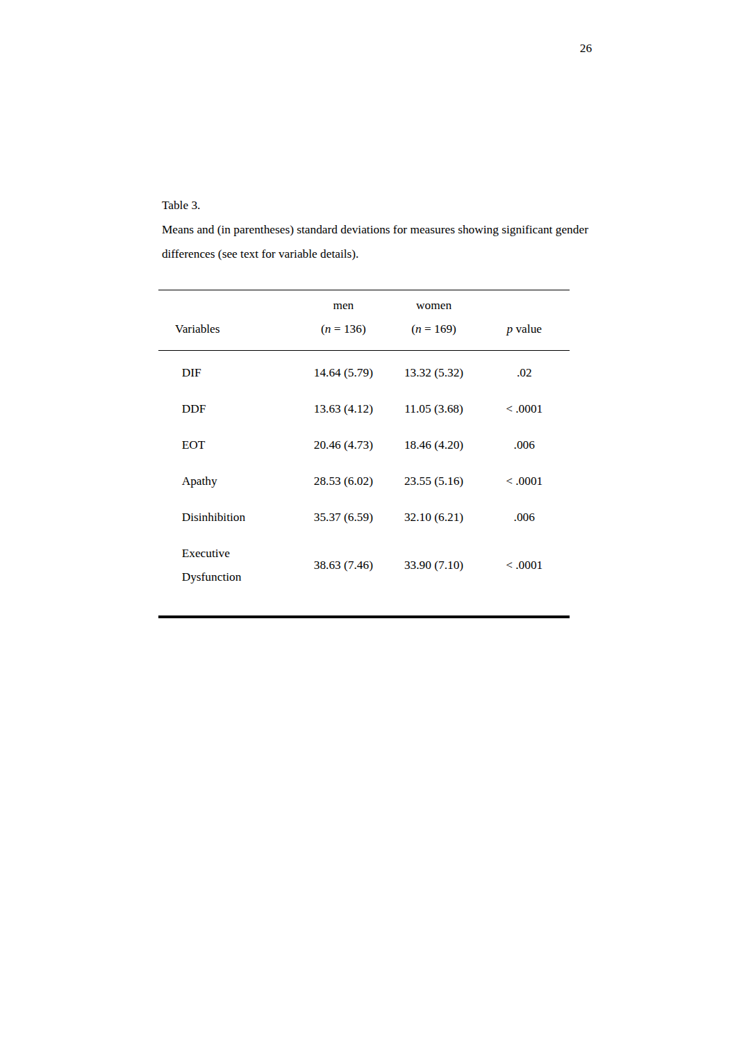26
Table 3.
Means and (in parentheses) standard deviations for measures showing significant gender
differences (see text for variable details).
| Variables | men ( n = 136) | women ( n = 169) | p value |
| --- | --- | --- | --- |
| DIF | 14.64 (5.79) | 13.32 (5.32) | .02 |
| DDF | 13.63 (4.12) | 11.05 (3.68) | < .0001 |
| EOT | 20.46 (4.73) | 18.46 (4.20) | .006 |
| Apathy | 28.53 (6.02) | 23.55 (5.16) | < .0001 |
| Disinhibition | 35.37 (6.59) | 32.10 (6.21) | .006 |
| Executive Dysfunction | 38.63 (7.46) | 33.90 (7.10) | < .0001 |